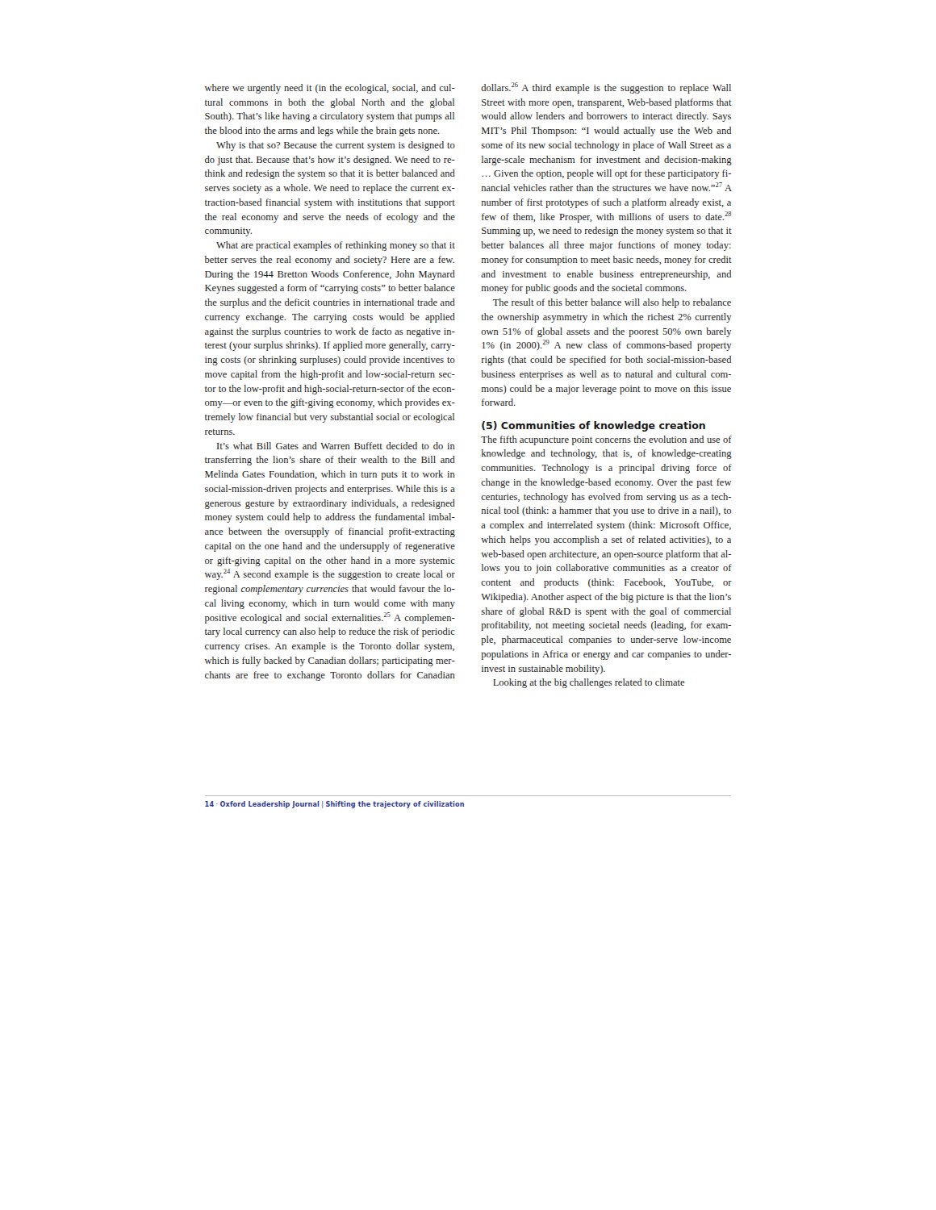where we urgently need it (in the ecological, social, and cultural commons in both the global North and the global South). That’s like having a circulatory system that pumps all the blood into the arms and legs while the brain gets none.
Why is that so? Because the current system is designed to do just that. Because that’s how it’s designed. We need to rethink and redesign the system so that it is better balanced and serves society as a whole. We need to replace the current extraction-based financial system with institutions that support the real economy and serve the needs of ecology and the community.
What are practical examples of rethinking money so that it better serves the real economy and society? Here are a few. During the 1944 Bretton Woods Conference, John Maynard Keynes suggested a form of “carrying costs” to better balance the surplus and the deficit countries in international trade and currency exchange. The carrying costs would be applied against the surplus countries to work de facto as negative interest (your surplus shrinks). If applied more generally, carrying costs (or shrinking surpluses) could provide incentives to move capital from the high-profit and low-social-return sector to the low-profit and high-social-return-sector of the economy—or even to the gift-giving economy, which provides extremely low financial but very substantial social or ecological returns.
It’s what Bill Gates and Warren Buffett decided to do in transferring the lion’s share of their wealth to the Bill and Melinda Gates Foundation, which in turn puts it to work in social-mission-driven projects and enterprises. While this is a generous gesture by extraordinary individuals, a redesigned money system could help to address the fundamental imbalance between the oversupply of financial profit-extracting capital on the one hand and the undersupply of regenerative or gift-giving capital on the other hand in a more systemic way.24 A second example is the suggestion to create local or regional complementary currencies that would favour the local living economy, which in turn would come with many positive ecological and social externalities.25 A complementary local currency can also help to reduce the risk of periodic currency crises. An example is the Toronto dollar system, which is fully backed by Canadian dollars; participating merchants are free to exchange Toronto dollars for Canadian dollars.26 A third example is the suggestion to replace Wall Street with more open, transparent, Web-based platforms that would allow lenders and borrowers to interact directly. Says MIT’s Phil Thompson: “I would actually use the Web and some of its new social technology in place of Wall Street as a large-scale mechanism for investment and decision-making … Given the option, people will opt for these participatory financial vehicles rather than the structures we have now.”27 A number of first prototypes of such a platform already exist, a few of them, like Prosper, with millions of users to date.28 Summing up, we need to redesign the money system so that it better balances all three major functions of money today: money for consumption to meet basic needs, money for credit and investment to enable business entrepreneurship, and money for public goods and the societal commons.
The result of this better balance will also help to rebalance the ownership asymmetry in which the richest 2% currently own 51% of global assets and the poorest 50% own barely 1% (in 2000).29 A new class of commons-based property rights (that could be specified for both social-mission-based business enterprises as well as to natural and cultural commons) could be a major leverage point to move on this issue forward.
(5) Communities of knowledge creation
The fifth acupuncture point concerns the evolution and use of knowledge and technology, that is, of knowledge-creating communities. Technology is a principal driving force of change in the knowledge-based economy. Over the past few centuries, technology has evolved from serving us as a technical tool (think: a hammer that you use to drive in a nail), to a complex and interrelated system (think: Microsoft Office, which helps you accomplish a set of related activities), to a web-based open architecture, an open-source platform that allows you to join collaborative communities as a creator of content and products (think: Facebook, YouTube, or Wikipedia). Another aspect of the big picture is that the lion’s share of global R&D is spent with the goal of commercial profitability, not meeting societal needs (leading, for example, pharmaceutical companies to under-serve low-income populations in Africa or energy and car companies to under-invest in sustainable mobility).
Looking at the big challenges related to climate
14·Oxford Leadership Journal|Shifting the trajectory of civilization